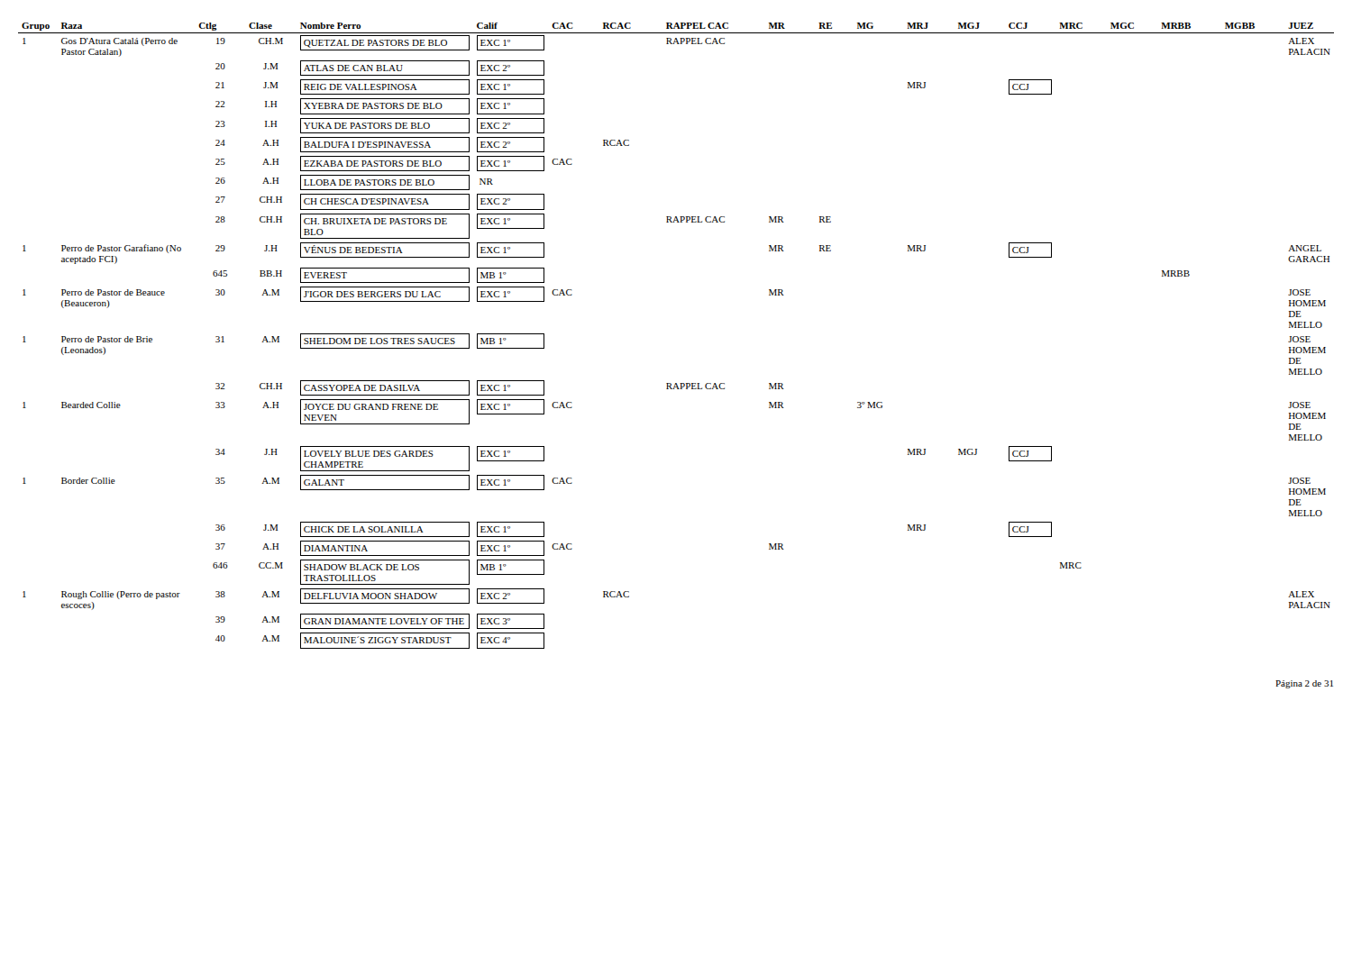| Grupo | Raza | Ctlg | Clase | Nombre Perro | Calif | CAC | RCAC | RAPPEL CAC | MR | RE | MG | MRJ | MGJ | CCJ | MRC | MGC | MRBB | MGBB | JUEZ |
| --- | --- | --- | --- | --- | --- | --- | --- | --- | --- | --- | --- | --- | --- | --- | --- | --- | --- | --- | --- |
| 1 | Gos D'Atura Catalá (Perro de Pastor Catalan) | 19 | CH.M | QUETZAL DE PASTORS DE BLO | EXC 1º | | | RAPPEL CAC | | | | | | | | | | | ALEX PALACIN |
| | | 20 | J.M | ATLAS DE CAN BLAU | EXC 2º | | | | | | | | | | | | | | |
| | | 21 | J.M | REIG DE VALLESPINOSA | EXC 1º | | | | | | | MRJ | | CCJ | | | | | |
| | | 22 | I.H | XYEBRA DE PASTORS DE BLO | EXC 1º | | | | | | | | | | | | | | |
| | | 23 | I.H | YUKA DE PASTORS DE BLO | EXC 2º | | | | | | | | | | | | | | |
| | | 24 | A.H | BALDUFA I D'ESPINAVESSA | EXC 2º | | RCAC | | | | | | | | | | | | |
| | | 25 | A.H | EZKABA DE PASTORS DE BLO | EXC 1º | CAC | | | | | | | | | | | | | |
| | | 26 | A.H | LLOBA DE PASTORS DE BLO | NR | | | | | | | | | | | | | | |
| | | 27 | CH.H | CH CHESCA D'ESPINAVESA | EXC 2º | | | | | | | | | | | | | | |
| | | 28 | CH.H | CH. BRUIXETA DE PASTORS DE BLO | EXC 1º | | | RAPPEL CAC | MR | RE | | | | | | | | | |
| 1 | Perro de Pastor Garafiano (No aceptado FCI) | 29 | J.H | VÉNUS DE BEDESTIA | EXC 1º | | | | MR | RE | | MRJ | | CCJ | | | | | ANGEL GARACH |
| | | 645 | BB.H | EVEREST | MB 1º | | | | | | | | | | | | MRBB | | |
| 1 | Perro de Pastor de Beauce (Beauceron) | 30 | A.M | J'IGOR DES BERGERS DU LAC | EXC 1º | CAC | | | MR | | | | | | | | | | JOSE HOMEM DE MELLO |
| 1 | Perro de Pastor de Brie (Leonados) | 31 | A.M | SHELDOM DE LOS TRES SAUCES | MB 1º | | | | | | | | | | | | | | JOSE HOMEM DE MELLO |
| | | 32 | CH.H | CASSYOPEA DE DASILVA | EXC 1º | | | RAPPEL CAC | MR | | | | | | | | | | |
| 1 | Bearded Collie | 33 | A.H | JOYCE DU GRAND FRENE DE NEVEN | EXC 1º | CAC | | | MR | | 3º MG | | | | | | | | JOSE HOMEM DE MELLO |
| | | 34 | J.H | LOVELY BLUE DES GARDES CHAMPETRE | EXC 1º | | | | | | | MRJ | MGJ | CCJ | | | | | |
| 1 | Border Collie | 35 | A.M | GALANT | EXC 1º | CAC | | | | | | | | | | | | | JOSE HOMEM DE MELLO |
| | | 36 | J.M | CHICK DE LA SOLANILLA | EXC 1º | | | | | | | MRJ | | CCJ | | | | | |
| | | 37 | A.H | DIAMANTINA | EXC 1º | CAC | | | MR | | | | | | | | | | |
| | | 646 | CC.M | SHADOW BLACK DE LOS TRASTOLILLOS | MB 1º | | | | | | | | | | MRC | | | | |
| 1 | Rough Collie (Perro de pastor escoces) | 38 | A.M | DELFLUVIA MOON SHADOW | EXC 2º | | RCAC | | | | | | | | | | | | ALEX PALACIN |
| | | 39 | A.M | GRAN DIAMANTE LOVELY OF THE | EXC 3º | | | | | | | | | | | | | | |
| | | 40 | A.M | MALOUINE´S ZIGGY STARDUST | EXC 4º | | | | | | | | | | | | | | |
Página 2 de 31